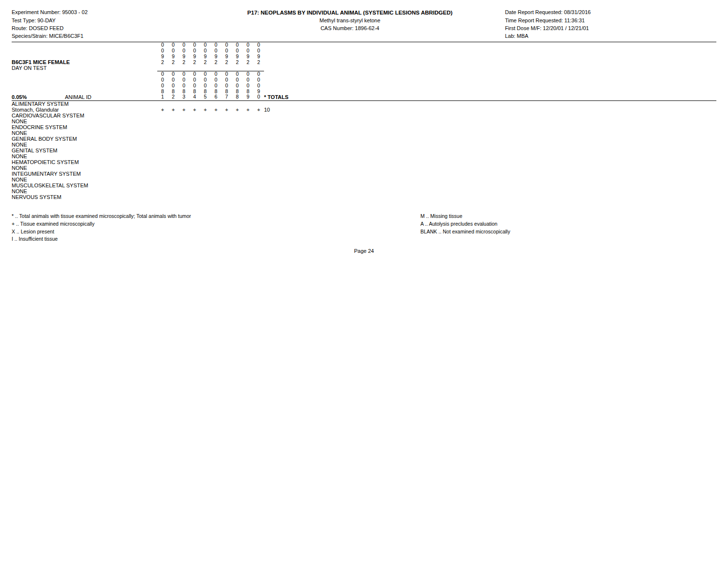| Experiment Number: 95003 - 02 | P17: NEOPLASMS BY INDIVIDUAL ANIMAL (SYSTEMIC LESIONS ABRIDGED) | Date Report Requested: 08/31/2016 |
| Test Type: 90-DAY | Methyl trans-styryl ketone | Time Report Requested: 11:36:31 |
| Route: DOSED FEED | CAS Number: 1896-62-4 | First Dose M/F: 12/20/01 / 12/21/01 |
| Species/Strain: MICE/B6C3F1 | | Lab: MBA |
| B6C3F1 MICE FEMALE | 0 0 9 2 | 0 0 9 2 | 0 0 9 2 | 0 0 9 2 | 0 0 9 2 | 0 0 9 2 | 0 0 9 2 | 0 0 9 2 | 0 0 9 2 | 0 0 9 2 | |
| DAY ON TEST | |
| 0.05% ANIMAL ID | 0 0 0 8 1 | 0 0 0 8 2 | 0 0 0 8 3 | 0 0 0 8 4 | 0 0 0 8 5 | 0 0 0 8 6 | 0 0 0 8 7 | 0 0 0 8 8 | 0 0 0 8 9 | 0 0 0 9 0 | * TOTALS |
| ALIMENTARY SYSTEM |
| Stomach, Glandular | + | + | + | + | + | + | + | + | + | + | 10 |
| CARDIOVASCULAR SYSTEM |
| NONE | |
| ENDOCRINE SYSTEM |
| NONE | |
| GENERAL BODY SYSTEM |
| NONE | |
| GENITAL SYSTEM |
| NONE | |
| HEMATOPOIETIC SYSTEM |
| NONE | |
| INTEGUMENTARY SYSTEM |
| NONE | |
| MUSCULOSKELETAL SYSTEM |
| NONE | |
| NERVOUS SYSTEM |
| * .. Total animals with tissue examined microscopically; Total animals with tumor | M .. Missing tissue |
| + .. Tissue examined microscopically | A .. Autolysis precludes evaluation |
| X .. Lesion present | BLANK .. Not examined microscopically |
| I .. Insufficient tissue | |
Page 24